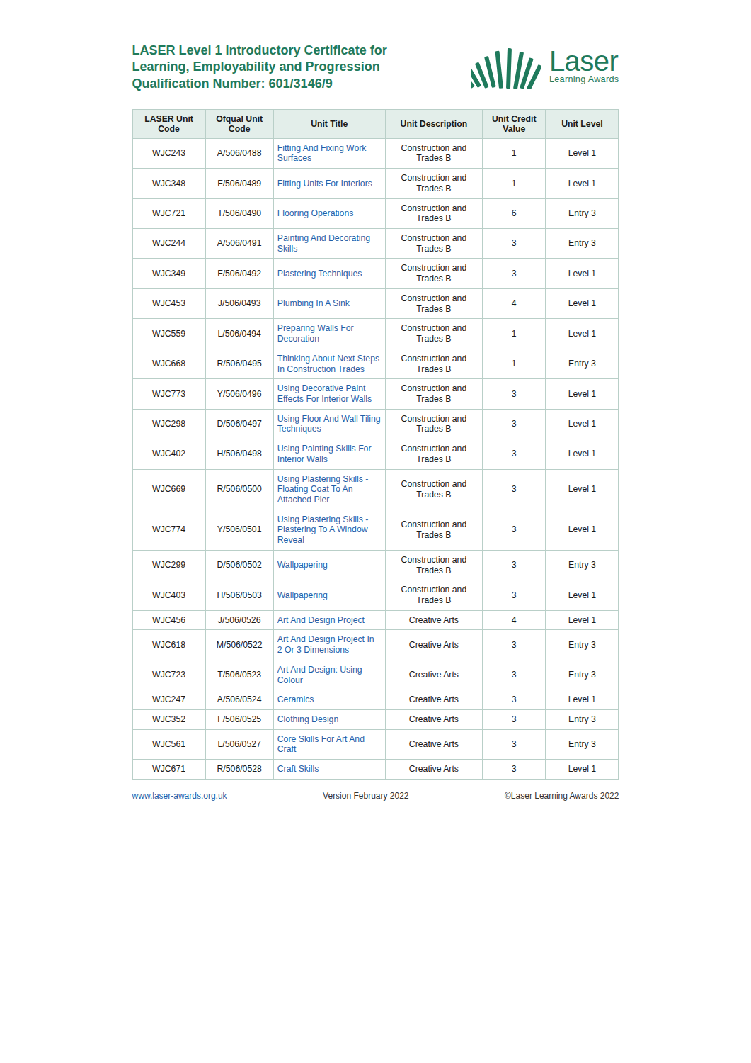LASER Level 1 Introductory Certificate for Learning, Employability and Progression
Qualification Number: 601/3146/9
Laser Learning Awards
| LASER Unit Code | Ofqual Unit Code | Unit Title | Unit Description | Unit Credit Value | Unit Level |
| --- | --- | --- | --- | --- | --- |
| WJC243 | A/506/0488 | Fitting And Fixing Work Surfaces | Construction and Trades B | 1 | Level 1 |
| WJC348 | F/506/0489 | Fitting Units For Interiors | Construction and Trades B | 1 | Level 1 |
| WJC721 | T/506/0490 | Flooring Operations | Construction and Trades B | 6 | Entry 3 |
| WJC244 | A/506/0491 | Painting And Decorating Skills | Construction and Trades B | 3 | Entry 3 |
| WJC349 | F/506/0492 | Plastering Techniques | Construction and Trades B | 3 | Level 1 |
| WJC453 | J/506/0493 | Plumbing In A Sink | Construction and Trades B | 4 | Level 1 |
| WJC559 | L/506/0494 | Preparing Walls For Decoration | Construction and Trades B | 1 | Level 1 |
| WJC668 | R/506/0495 | Thinking About Next Steps In Construction Trades | Construction and Trades B | 1 | Entry 3 |
| WJC773 | Y/506/0496 | Using Decorative Paint Effects For Interior Walls | Construction and Trades B | 3 | Level 1 |
| WJC298 | D/506/0497 | Using Floor And Wall Tiling Techniques | Construction and Trades B | 3 | Level 1 |
| WJC402 | H/506/0498 | Using Painting Skills For Interior Walls | Construction and Trades B | 3 | Level 1 |
| WJC669 | R/506/0500 | Using Plastering Skills - Floating Coat To An Attached Pier | Construction and Trades B | 3 | Level 1 |
| WJC774 | Y/506/0501 | Using Plastering Skills - Plastering To A Window Reveal | Construction and Trades B | 3 | Level 1 |
| WJC299 | D/506/0502 | Wallpapering | Construction and Trades B | 3 | Entry 3 |
| WJC403 | H/506/0503 | Wallpapering | Construction and Trades B | 3 | Level 1 |
| WJC456 | J/506/0526 | Art And Design Project | Creative Arts | 4 | Level 1 |
| WJC618 | M/506/0522 | Art And Design Project In 2 Or 3 Dimensions | Creative Arts | 3 | Entry 3 |
| WJC723 | T/506/0523 | Art And Design: Using Colour | Creative Arts | 3 | Entry 3 |
| WJC247 | A/506/0524 | Ceramics | Creative Arts | 3 | Level 1 |
| WJC352 | F/506/0525 | Clothing Design | Creative Arts | 3 | Entry 3 |
| WJC561 | L/506/0527 | Core Skills For Art And Craft | Creative Arts | 3 | Entry 3 |
| WJC671 | R/506/0528 | Craft Skills | Creative Arts | 3 | Level 1 |
www.laser-awards.org.uk Version February 2022 ©Laser Learning Awards 2022